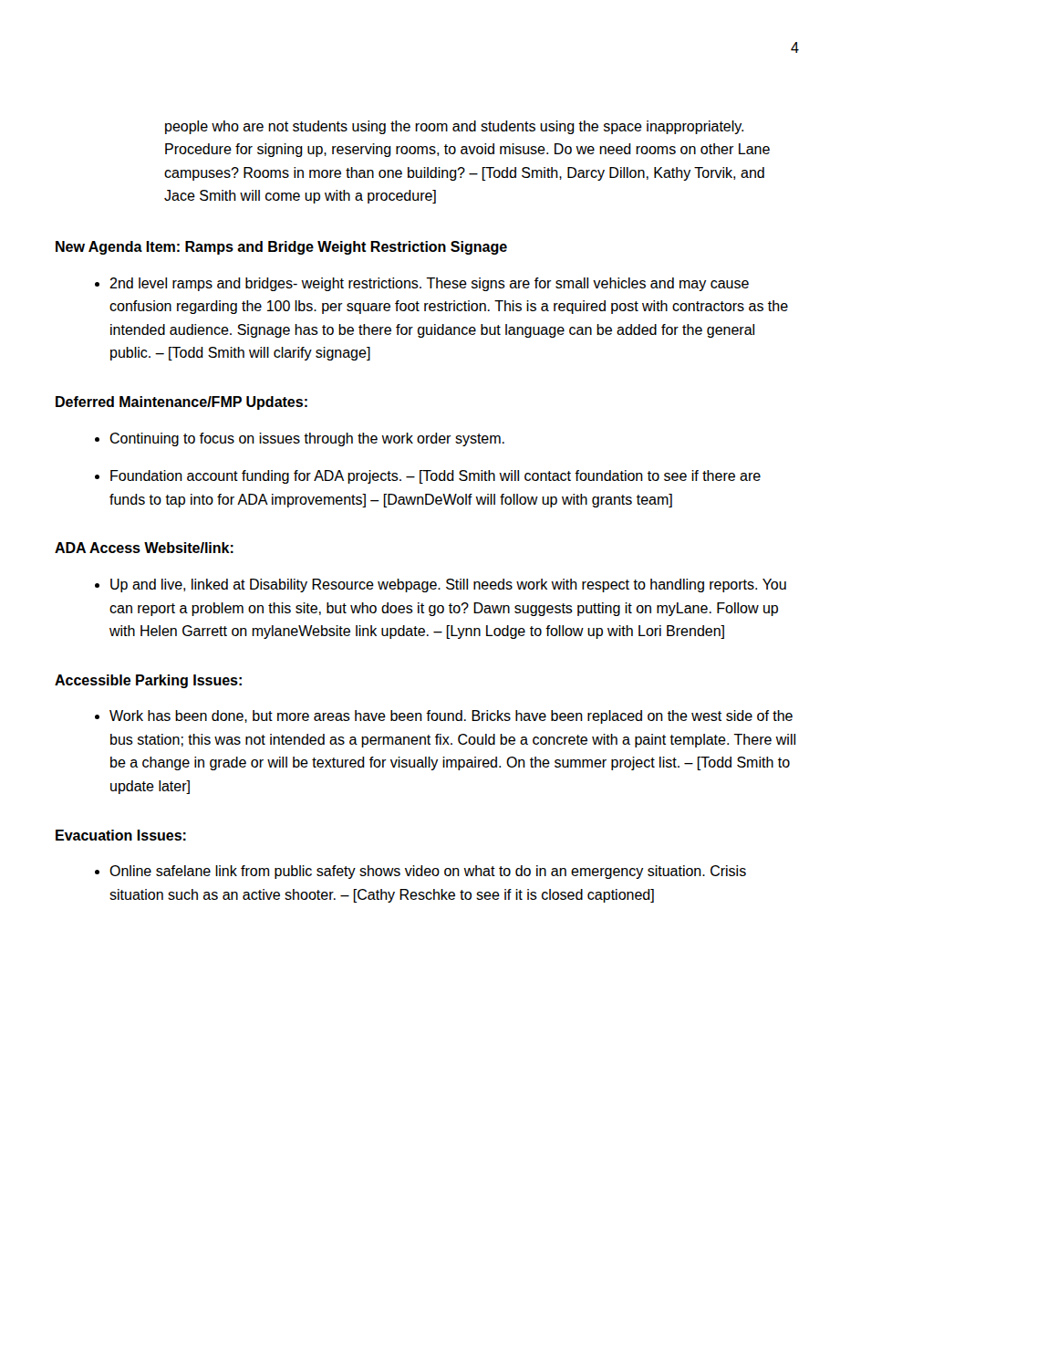4
people who are not students using the room and students using the space inappropriately. Procedure for signing up, reserving rooms, to avoid misuse. Do we need rooms on other Lane campuses? Rooms in more than one building? – [Todd Smith, Darcy Dillon, Kathy Torvik, and Jace Smith will come up with a procedure]
New Agenda Item: Ramps and Bridge Weight Restriction Signage
2nd level ramps and bridges- weight restrictions. These signs are for small vehicles and may cause confusion regarding the 100 lbs. per square foot restriction. This is a required post with contractors as the intended audience. Signage has to be there for guidance but language can be added for the general public. – [Todd Smith will clarify signage]
Deferred Maintenance/FMP Updates:
Continuing to focus on issues through the work order system.
Foundation account funding for ADA projects. – [Todd Smith will contact foundation to see if there are funds to tap into for ADA improvements] – [DawnDeWolf will follow up with grants team]
ADA Access Website/link:
Up and live, linked at Disability Resource webpage. Still needs work with respect to handling reports. You can report a problem on this site, but who does it go to? Dawn suggests putting it on myLane. Follow up with Helen Garrett on mylaneWebsite link update. – [Lynn Lodge to follow up with Lori Brenden]
Accessible Parking Issues:
Work has been done, but more areas have been found. Bricks have been replaced on the west side of the bus station; this was not intended as a permanent fix. Could be a concrete with a paint template. There will be a change in grade or will be textured for visually impaired. On the summer project list. – [Todd Smith to update later]
Evacuation Issues:
Online safelane link from public safety shows video on what to do in an emergency situation. Crisis situation such as an active shooter. – [Cathy Reschke to see if it is closed captioned]